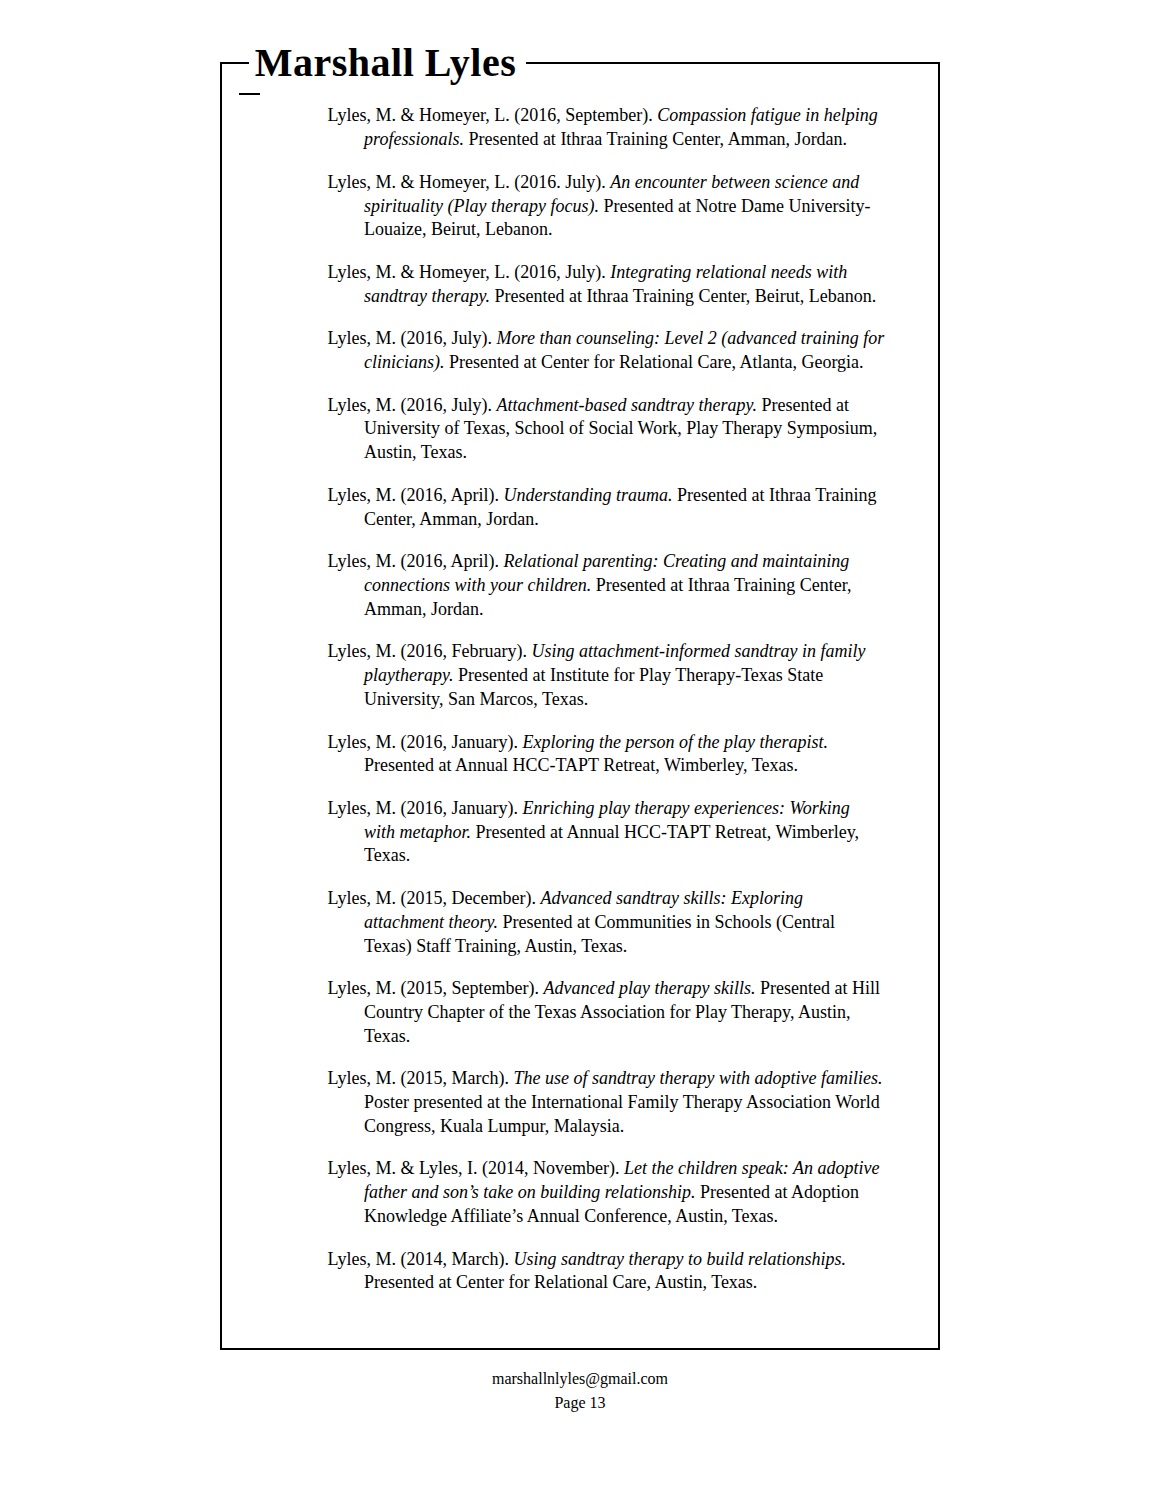Marshall Lyles
Lyles, M. & Homeyer, L. (2016, September). Compassion fatigue in helping professionals. Presented at Ithraa Training Center, Amman, Jordan.
Lyles, M. & Homeyer, L. (2016. July). An encounter between science and spirituality (Play therapy focus). Presented at Notre Dame University-Louaize, Beirut, Lebanon.
Lyles, M. & Homeyer, L. (2016, July). Integrating relational needs with sandtray therapy. Presented at Ithraa Training Center, Beirut, Lebanon.
Lyles, M. (2016, July). More than counseling: Level 2 (advanced training for clinicians). Presented at Center for Relational Care, Atlanta, Georgia.
Lyles, M. (2016, July). Attachment-based sandtray therapy. Presented at University of Texas, School of Social Work, Play Therapy Symposium, Austin, Texas.
Lyles, M. (2016, April). Understanding trauma. Presented at Ithraa Training Center, Amman, Jordan.
Lyles, M. (2016, April). Relational parenting: Creating and maintaining connections with your children. Presented at Ithraa Training Center, Amman, Jordan.
Lyles, M. (2016, February). Using attachment-informed sandtray in family playtherapy. Presented at Institute for Play Therapy-Texas State University, San Marcos, Texas.
Lyles, M. (2016, January). Exploring the person of the play therapist. Presented at Annual HCC-TAPT Retreat, Wimberley, Texas.
Lyles, M. (2016, January). Enriching play therapy experiences: Working with metaphor. Presented at Annual HCC-TAPT Retreat, Wimberley, Texas.
Lyles, M. (2015, December). Advanced sandtray skills: Exploring attachment theory. Presented at Communities in Schools (Central Texas) Staff Training, Austin, Texas.
Lyles, M. (2015, September). Advanced play therapy skills. Presented at Hill Country Chapter of the Texas Association for Play Therapy, Austin, Texas.
Lyles, M. (2015, March). The use of sandtray therapy with adoptive families. Poster presented at the International Family Therapy Association World Congress, Kuala Lumpur, Malaysia.
Lyles, M. & Lyles, I. (2014, November). Let the children speak: An adoptive father and son’s take on building relationship. Presented at Adoption Knowledge Affiliate’s Annual Conference, Austin, Texas.
Lyles, M. (2014, March). Using sandtray therapy to build relationships. Presented at Center for Relational Care, Austin, Texas.
marshallnlyles@gmail.com Page 13